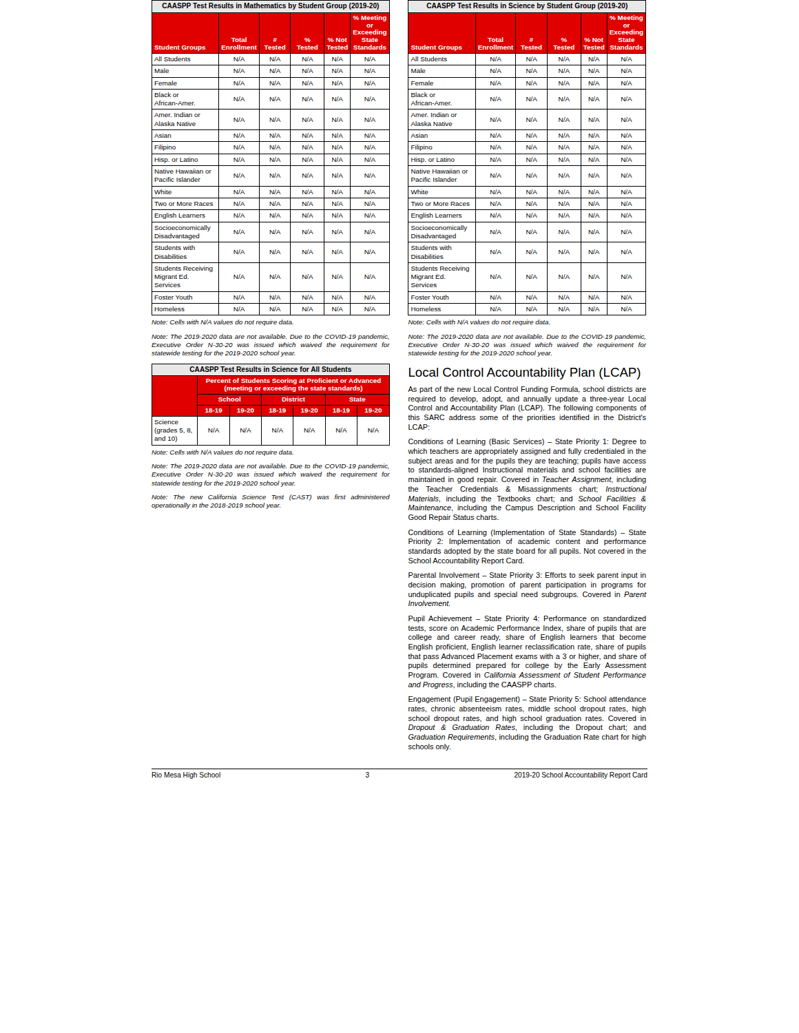CAASPP Test Results in Mathematics by Student Group (2019-20)
| Student Groups | Total Enrollment | # Tested | % Tested | % Not Tested | % Meeting or Exceeding State Standards |
| --- | --- | --- | --- | --- | --- |
| All Students | N/A | N/A | N/A | N/A | N/A |
| Male | N/A | N/A | N/A | N/A | N/A |
| Female | N/A | N/A | N/A | N/A | N/A |
| Black or African-Amer. | N/A | N/A | N/A | N/A | N/A |
| Amer. Indian or Alaska Native | N/A | N/A | N/A | N/A | N/A |
| Asian | N/A | N/A | N/A | N/A | N/A |
| Filipino | N/A | N/A | N/A | N/A | N/A |
| Hisp. or Latino | N/A | N/A | N/A | N/A | N/A |
| Native Hawaiian or Pacific Islander | N/A | N/A | N/A | N/A | N/A |
| White | N/A | N/A | N/A | N/A | N/A |
| Two or More Races | N/A | N/A | N/A | N/A | N/A |
| English Learners | N/A | N/A | N/A | N/A | N/A |
| Socioeconomically Disadvantaged | N/A | N/A | N/A | N/A | N/A |
| Students with Disabilities | N/A | N/A | N/A | N/A | N/A |
| Students Receiving Migrant Ed. Services | N/A | N/A | N/A | N/A | N/A |
| Foster Youth | N/A | N/A | N/A | N/A | N/A |
| Homeless | N/A | N/A | N/A | N/A | N/A |
Note: Cells with N/A values do not require data.
Note: The 2019-2020 data are not available. Due to the COVID-19 pandemic, Executive Order N-30-20 was issued which waived the requirement for statewide testing for the 2019-2020 school year.
CAASPP Test Results in Science for All Students
| | Percent of Students Scoring at Proficient or Advanced (meeting or exceeding the state standards) |
| --- | --- |
| School | District | State |
| 18-19 | 19-20 | 18-19 | 19-20 | 18-19 | 19-20 |
| Science (grades 5, 8, and 10) | N/A | N/A | N/A | N/A | N/A | N/A |
Note: Cells with N/A values do not require data.
Note: The 2019-2020 data are not available. Due to the COVID-19 pandemic, Executive Order N-30-20 was issued which waived the requirement for statewide testing for the 2019-2020 school year.
Note: The new California Science Test (CAST) was first administered operationally in the 2018-2019 school year.
CAASPP Test Results in Science by Student Group (2019-20)
| Student Groups | Total Enrollment | # Tested | % Tested | % Not Tested | % Meeting or Exceeding State Standards |
| --- | --- | --- | --- | --- | --- |
| All Students | N/A | N/A | N/A | N/A | N/A |
| Male | N/A | N/A | N/A | N/A | N/A |
| Female | N/A | N/A | N/A | N/A | N/A |
| Black or African-Amer. | N/A | N/A | N/A | N/A | N/A |
| Amer. Indian or Alaska Native | N/A | N/A | N/A | N/A | N/A |
| Asian | N/A | N/A | N/A | N/A | N/A |
| Filipino | N/A | N/A | N/A | N/A | N/A |
| Hisp. or Latino | N/A | N/A | N/A | N/A | N/A |
| Native Hawaiian or Pacific Islander | N/A | N/A | N/A | N/A | N/A |
| White | N/A | N/A | N/A | N/A | N/A |
| Two or More Races | N/A | N/A | N/A | N/A | N/A |
| English Learners | N/A | N/A | N/A | N/A | N/A |
| Socioeconomically Disadvantaged | N/A | N/A | N/A | N/A | N/A |
| Students with Disabilities | N/A | N/A | N/A | N/A | N/A |
| Students Receiving Migrant Ed. Services | N/A | N/A | N/A | N/A | N/A |
| Foster Youth | N/A | N/A | N/A | N/A | N/A |
| Homeless | N/A | N/A | N/A | N/A | N/A |
Note: Cells with N/A values do not require data.
Note: The 2019-2020 data are not available. Due to the COVID-19 pandemic, Executive Order N-30-20 was issued which waived the requirement for statewide testing for the 2019-2020 school year.
Local Control Accountability Plan (LCAP)
As part of the new Local Control Funding Formula, school districts are required to develop, adopt, and annually update a three-year Local Control and Accountability Plan (LCAP). The following components of this SARC address some of the priorities identified in the District's LCAP:
Conditions of Learning (Basic Services) – State Priority 1: Degree to which teachers are appropriately assigned and fully credentialed in the subject areas and for the pupils they are teaching; pupils have access to standards-aligned Instructional materials and school facilities are maintained in good repair. Covered in Teacher Assignment, including the Teacher Credentials & Misassignments chart; Instructional Materials, including the Textbooks chart; and School Facilities & Maintenance, including the Campus Description and School Facility Good Repair Status charts.
Conditions of Learning (Implementation of State Standards) – State Priority 2: Implementation of academic content and performance standards adopted by the state board for all pupils. Not covered in the School Accountability Report Card.
Parental Involvement – State Priority 3: Efforts to seek parent input in decision making, promotion of parent participation in programs for unduplicated pupils and special need subgroups. Covered in Parent Involvement.
Pupil Achievement – State Priority 4: Performance on standardized tests, score on Academic Performance Index, share of pupils that are college and career ready, share of English learners that become English proficient, English learner reclassification rate, share of pupils that pass Advanced Placement exams with a 3 or higher, and share of pupils determined prepared for college by the Early Assessment Program. Covered in California Assessment of Student Performance and Progress, including the CAASPP charts.
Engagement (Pupil Engagement) – State Priority 5: School attendance rates, chronic absenteeism rates, middle school dropout rates, high school dropout rates, and high school graduation rates. Covered in Dropout & Graduation Rates, including the Dropout chart; and Graduation Requirements, including the Graduation Rate chart for high schools only.
Rio Mesa High School
3
2019-20 School Accountability Report Card